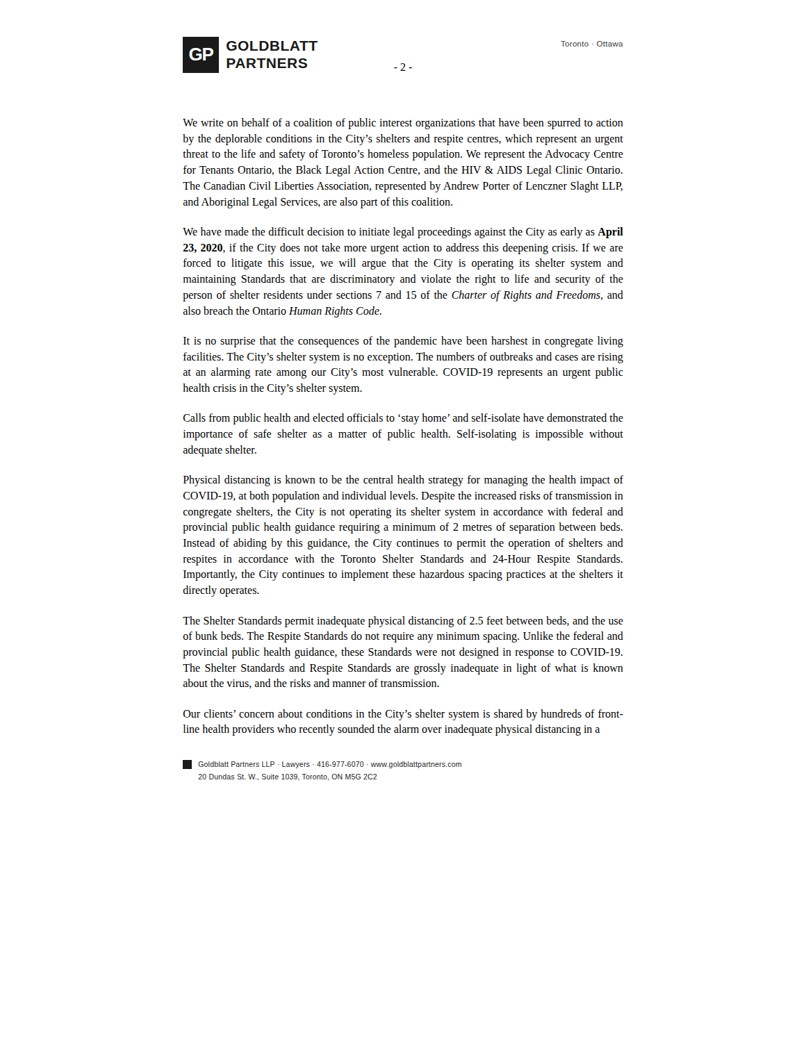GP
GOLDBLATT
PARTNERS
Toronto · Ottawa
- 2 -
We write on behalf of a coalition of public interest organizations that have been spurred to action by the deplorable conditions in the City’s shelters and respite centres, which represent an urgent threat to the life and safety of Toronto’s homeless population. We represent the Advocacy Centre for Tenants Ontario, the Black Legal Action Centre, and the HIV & AIDS Legal Clinic Ontario. The Canadian Civil Liberties Association, represented by Andrew Porter of Lenczner Slaght LLP, and Aboriginal Legal Services, are also part of this coalition.
We have made the difficult decision to initiate legal proceedings against the City as early as April 23, 2020, if the City does not take more urgent action to address this deepening crisis. If we are forced to litigate this issue, we will argue that the City is operating its shelter system and maintaining Standards that are discriminatory and violate the right to life and security of the person of shelter residents under sections 7 and 15 of the Charter of Rights and Freedoms, and also breach the Ontario Human Rights Code.
It is no surprise that the consequences of the pandemic have been harshest in congregate living facilities. The City’s shelter system is no exception. The numbers of outbreaks and cases are rising at an alarming rate among our City’s most vulnerable. COVID-19 represents an urgent public health crisis in the City’s shelter system.
Calls from public health and elected officials to ‘stay home’ and self-isolate have demonstrated the importance of safe shelter as a matter of public health. Self-isolating is impossible without adequate shelter.
Physical distancing is known to be the central health strategy for managing the health impact of COVID-19, at both population and individual levels. Despite the increased risks of transmission in congregate shelters, the City is not operating its shelter system in accordance with federal and provincial public health guidance requiring a minimum of 2 metres of separation between beds. Instead of abiding by this guidance, the City continues to permit the operation of shelters and respites in accordance with the Toronto Shelter Standards and 24-Hour Respite Standards. Importantly, the City continues to implement these hazardous spacing practices at the shelters it directly operates.
The Shelter Standards permit inadequate physical distancing of 2.5 feet between beds, and the use of bunk beds. The Respite Standards do not require any minimum spacing. Unlike the federal and provincial public health guidance, these Standards were not designed in response to COVID-19. The Shelter Standards and Respite Standards are grossly inadequate in light of what is known about the virus, and the risks and manner of transmission.
Our clients’ concern about conditions in the City’s shelter system is shared by hundreds of front-line health providers who recently sounded the alarm over inadequate physical distancing in a
Goldblatt Partners LLP · Lawyers · 416-977-6070 · www.goldblattpartners.com
20 Dundas St. W., Suite 1039, Toronto, ON M5G 2C2